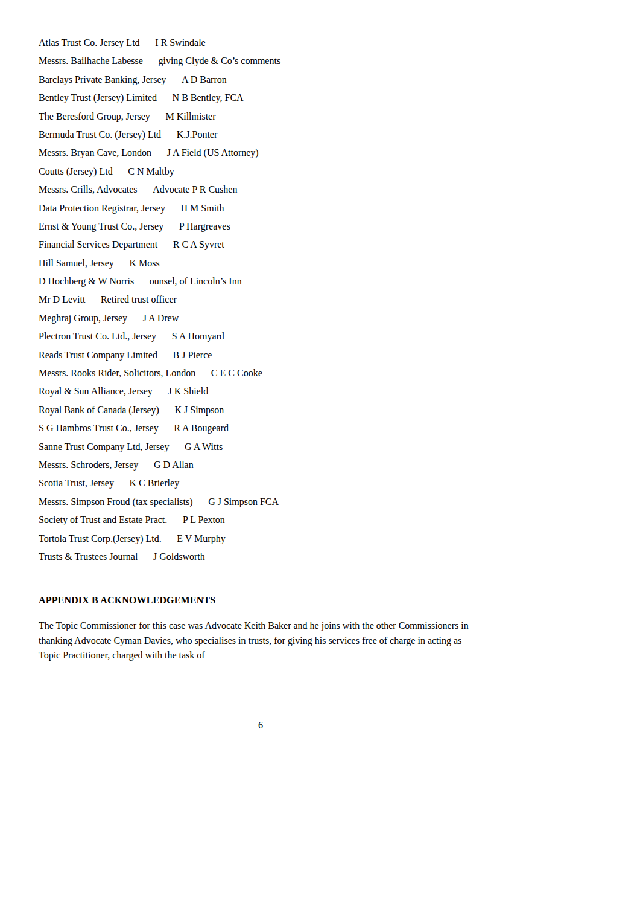Atlas Trust Co. Jersey Ltd I R Swindale
Messrs. Bailhache Labesse giving Clyde & Co’s comments
Barclays Private Banking, Jersey A D Barron
Bentley Trust (Jersey) Limited N B Bentley, FCA
The Beresford Group, Jersey M Killmister
Bermuda Trust Co. (Jersey) Ltd K.J.Ponter
Messrs. Bryan Cave, London J A Field (US Attorney)
Coutts (Jersey) Ltd C N Maltby
Messrs. Crills, Advocates Advocate P R Cushen
Data Protection Registrar, Jersey H M Smith
Ernst & Young Trust Co., Jersey P Hargreaves
Financial Services Department R C A Syvret
Hill Samuel, Jersey K Moss
D Hochberg & W Norris ounsel, of Lincoln’s Inn
Mr D Levitt Retired trust officer
Meghraj Group, Jersey J A Drew
Plectron Trust Co. Ltd., Jersey S A Homyard
Reads Trust Company Limited B J Pierce
Messrs. Rooks Rider, Solicitors, London C E C Cooke
Royal & Sun Alliance, Jersey J K Shield
Royal Bank of Canada (Jersey) K J Simpson
S G Hambros Trust Co., Jersey R A Bougeard
Sanne Trust Company Ltd, Jersey G A Witts
Messrs. Schroders, Jersey G D Allan
Scotia Trust, Jersey K C Brierley
Messrs. Simpson Froud (tax specialists) G J Simpson FCA
Society of Trust and Estate Pract. P L Pexton
Tortola Trust Corp.(Jersey) Ltd. E V Murphy
Trusts & Trustees Journal J Goldsworth
Appendix B Acknowledgements
The Topic Commissioner for this case was Advocate Keith Baker and he joins with the other Commissioners in thanking Advocate Cyman Davies, who specialises in trusts, for giving his services free of charge in acting as Topic Practitioner, charged with the task of
6